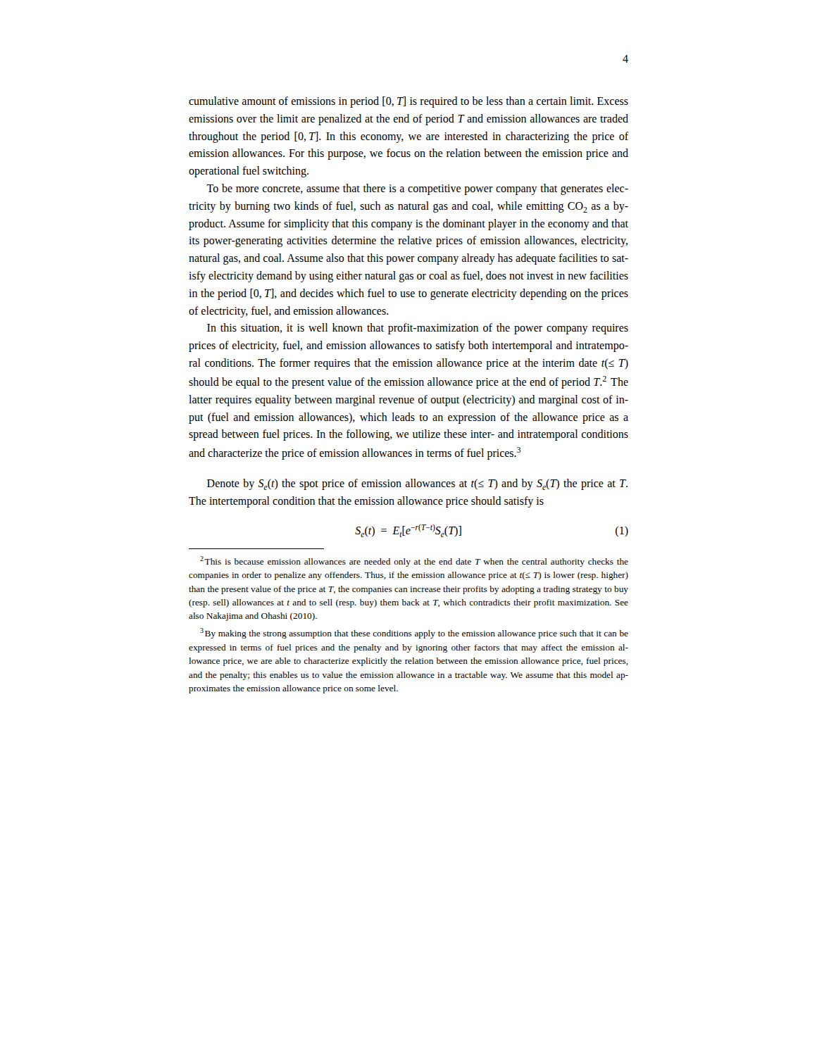4
cumulative amount of emissions in period [0, T] is required to be less than a certain limit. Excess emissions over the limit are penalized at the end of period T and emission allowances are traded throughout the period [0, T]. In this economy, we are interested in characterizing the price of emission allowances. For this purpose, we focus on the relation between the emission price and operational fuel switching.
To be more concrete, assume that there is a competitive power company that generates electricity by burning two kinds of fuel, such as natural gas and coal, while emitting CO2 as a by-product. Assume for simplicity that this company is the dominant player in the economy and that its power-generating activities determine the relative prices of emission allowances, electricity, natural gas, and coal. Assume also that this power company already has adequate facilities to satisfy electricity demand by using either natural gas or coal as fuel, does not invest in new facilities in the period [0, T], and decides which fuel to use to generate electricity depending on the prices of electricity, fuel, and emission allowances.
In this situation, it is well known that profit-maximization of the power company requires prices of electricity, fuel, and emission allowances to satisfy both intertemporal and intratemporal conditions. The former requires that the emission allowance price at the interim date t(≤ T) should be equal to the present value of the emission allowance price at the end of period T.2 The latter requires equality between marginal revenue of output (electricity) and marginal cost of input (fuel and emission allowances), which leads to an expression of the allowance price as a spread between fuel prices. In the following, we utilize these inter- and intratemporal conditions and characterize the price of emission allowances in terms of fuel prices.3
Denote by Se(t) the spot price of emission allowances at t(≤ T) and by Se(T) the price at T. The intertemporal condition that the emission allowance price should satisfy is
Se(t) = Et[e−r(T−t)Se(T)] (1)
2 This is because emission allowances are needed only at the end date T when the central authority checks the companies in order to penalize any offenders. Thus, if the emission allowance price at t(≤ T) is lower (resp. higher) than the present value of the price at T, the companies can increase their profits by adopting a trading strategy to buy (resp. sell) allowances at t and to sell (resp. buy) them back at T, which contradicts their profit maximization. See also Nakajima and Ohashi (2010).
3 By making the strong assumption that these conditions apply to the emission allowance price such that it can be expressed in terms of fuel prices and the penalty and by ignoring other factors that may affect the emission allowance price, we are able to characterize explicitly the relation between the emission allowance price, fuel prices, and the penalty; this enables us to value the emission allowance in a tractable way. We assume that this model approximates the emission allowance price on some level.